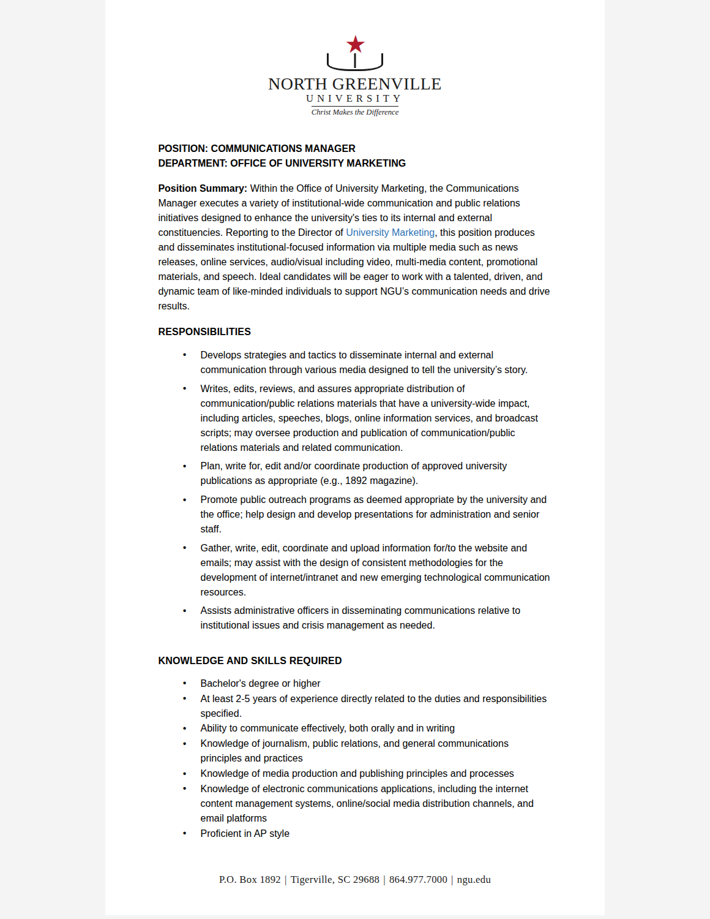★
NORTH GREENVILLE UNIVERSITY
Christ Makes the Difference
POSITION: COMMUNICATIONS MANAGER DEPARTMENT: OFFICE OF UNIVERSITY MARKETING
Position Summary: Within the Office of University Marketing, the Communications Manager executes a variety of institutional-wide communication and public relations initiatives designed to enhance the university's ties to its internal and external constituencies. Reporting to the Director of University Marketing, this position produces and disseminates institutional-focused information via multiple media such as news releases, online services, audio/visual including video, multi-media content, promotional materials, and speech. Ideal candidates will be eager to work with a talented, driven, and dynamic team of like-minded individuals to support NGU’s communication needs and drive results.
RESPONSIBILITIES
Develops strategies and tactics to disseminate internal and external communication through various media designed to tell the university’s story.
Writes, edits, reviews, and assures appropriate distribution of communication/public relations materials that have a university-wide impact, including articles, speeches, blogs, online information services, and broadcast scripts; may oversee production and publication of communication/public relations materials and related communication.
Plan, write for, edit and/or coordinate production of approved university publications as appropriate (e.g., 1892 magazine).
Promote public outreach programs as deemed appropriate by the university and the office; help design and develop presentations for administration and senior staff.
Gather, write, edit, coordinate and upload information for/to the website and emails; may assist with the design of consistent methodologies for the development of internet/intranet and new emerging technological communication resources.
Assists administrative officers in disseminating communications relative to institutional issues and crisis management as needed.
KNOWLEDGE AND SKILLS REQUIRED
Bachelor's degree or higher
At least 2-5 years of experience directly related to the duties and responsibilities specified.
Ability to communicate effectively, both orally and in writing
Knowledge of journalism, public relations, and general communications principles and practices
Knowledge of media production and publishing principles and processes
Knowledge of electronic communications applications, including the internet content management systems, online/social media distribution channels, and email platforms
Proficient in AP style
P.O. Box 1892|Tigerville, SC 29688|864.977.7000|ngu.edu